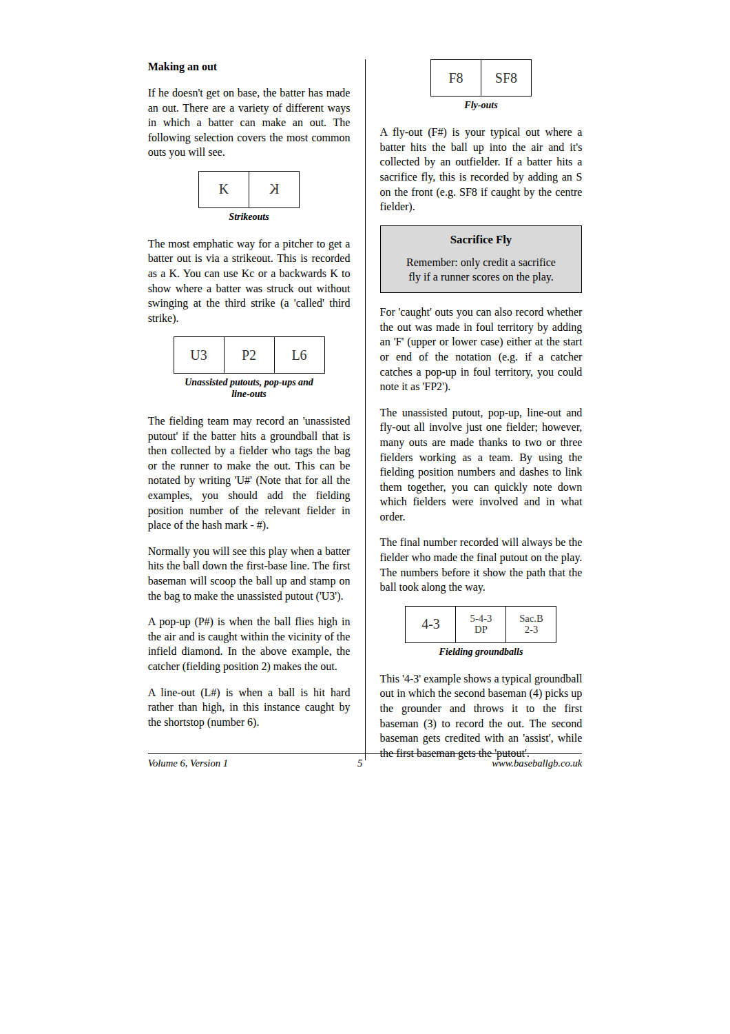Making an out
If he doesn't get on base, the batter has made an out. There are a variety of different ways in which a batter can make an out. The following selection covers the most common outs you will see.
K
K
Strikeouts
The most emphatic way for a pitcher to get a batter out is via a strikeout. This is recorded as a K. You can use Kc or a backwards K to show where a batter was struck out without swinging at the third strike (a 'called' third strike).
U3
P2
L6
Unassisted putouts, pop-ups and
line-outs
The fielding team may record an 'unassisted putout' if the batter hits a groundball that is then collected by a fielder who tags the bag or the runner to make the out. This can be notated by writing 'U#' (Note that for all the examples, you should add the fielding position number of the relevant fielder in place of the hash mark - #).
Normally you will see this play when a batter hits the ball down the first-base line. The first baseman will scoop the ball up and stamp on the bag to make the unassisted putout ('U3').
A pop-up (P#) is when the ball flies high in the air and is caught within the vicinity of the infield diamond. In the above example, the catcher (fielding position 2) makes the out.
A line-out (L#) is when a ball is hit hard rather than high, in this instance caught by the shortstop (number 6).
F8
SF8
Fly-outs
A fly-out (F#) is your typical out where a batter hits the ball up into the air and it's collected by an outfielder. If a batter hits a sacrifice fly, this is recorded by adding an S on the front (e.g. SF8 if caught by the centre fielder).
Sacrifice Fly
Remember: only credit a sacrifice
fly if a runner scores on the play.
For 'caught' outs you can also record whether the out was made in foul territory by adding an 'F' (upper or lower case) either at the start or end of the notation (e.g. if a catcher catches a pop-up in foul territory, you could note it as 'FP2').
The unassisted putout, pop-up, line-out and fly-out all involve just one fielder; however, many outs are made thanks to two or three fielders working as a team. By using the fielding position numbers and dashes to link them together, you can quickly note down which fielders were involved and in what order.
The final number recorded will always be the fielder who made the final putout on the play. The numbers before it show the path that the ball took along the way.
4-3
5-4-3 DP
Sac.B 2-3
Fielding groundballs
This '4-3' example shows a typical groundball out in which the second baseman (4) picks up the grounder and throws it to the first baseman (3) to record the out. The second baseman gets credited with an 'assist', while the first baseman gets the 'putout'.
Volume 6, Version 1 5 www.baseballgb.co.uk